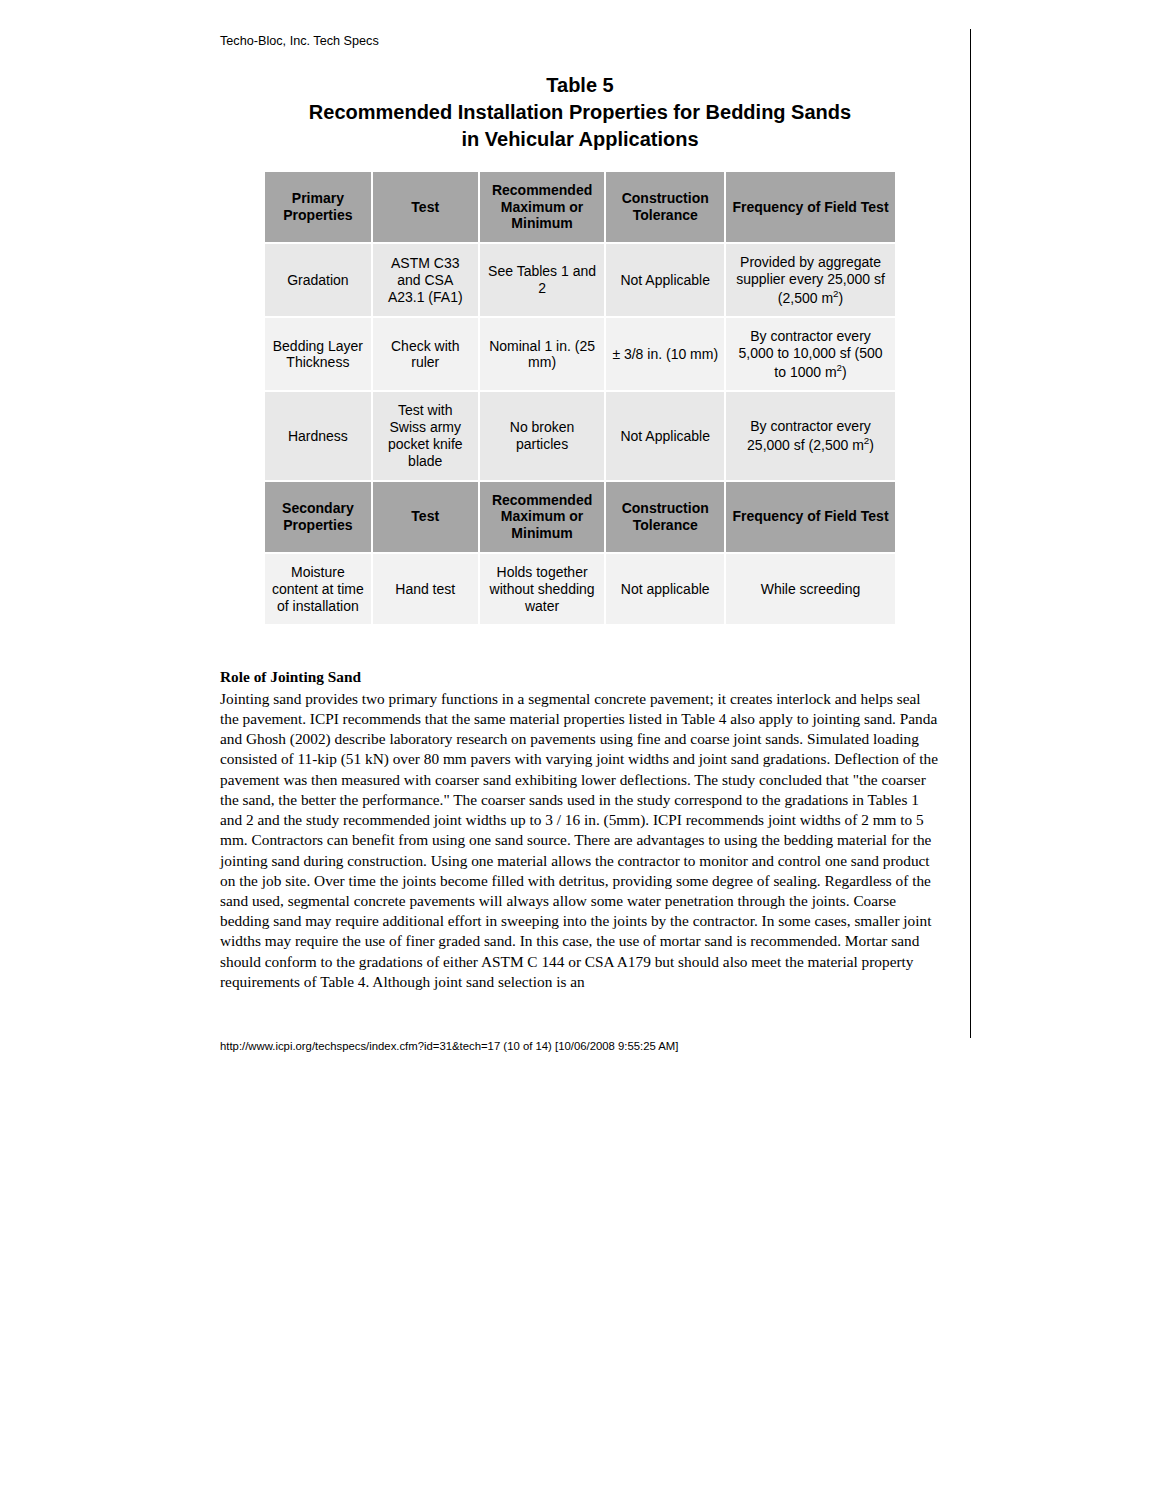Techo-Bloc, Inc. Tech Specs
Table 5
Recommended Installation Properties for Bedding Sands
in Vehicular Applications
| Primary Properties | Test | Recommended Maximum or Minimum | Construction Tolerance | Frequency of Field Test |
| --- | --- | --- | --- | --- |
| Gradation | ASTM C33 and CSA A23.1 (FA1) | See Tables 1 and 2 | Not Applicable | Provided by aggregate supplier every 25,000 sf (2,500 m 2 ) |
| Bedding Layer Thickness | Check with ruler | Nominal 1 in. (25 mm) | ± 3/8 in. (10 mm) | By contractor every 5,000 to 10,000 sf (500 to 1000 m 2 ) |
| Hardness | Test with Swiss army pocket knife blade | No broken particles | Not Applicable | By contractor every 25,000 sf (2,500 m 2 ) |
| Secondary Properties | Test | Recommended Maximum or Minimum | Construction Tolerance | Frequency of Field Test |
| Moisture content at time of installation | Hand test | Holds together without shedding water | Not applicable | While screeding |
Role of Jointing Sand
Jointing sand provides two primary functions in a segmental concrete pavement; it creates interlock and helps seal the pavement. ICPI recommends that the same material properties listed in Table 4 also apply to jointing sand. Panda and Ghosh (2002) describe laboratory research on pavements using fine and coarse joint sands. Simulated loading consisted of 11-kip (51 kN) over 80 mm pavers with varying joint widths and joint sand gradations. Deflection of the pavement was then measured with coarser sand exhibiting lower deflections. The study concluded that "the coarser the sand, the better the performance." The coarser sands used in the study correspond to the gradations in Tables 1 and 2 and the study recommended joint widths up to 3 / 16 in. (5mm). ICPI recommends joint widths of 2 mm to 5 mm. Contractors can benefit from using one sand source. There are advantages to using the bedding material for the jointing sand during construction. Using one material allows the contractor to monitor and control one sand product on the job site. Over time the joints become filled with detritus, providing some degree of sealing. Regardless of the sand used, segmental concrete pavements will always allow some water penetration through the joints. Coarse bedding sand may require additional effort in sweeping into the joints by the contractor. In some cases, smaller joint widths may require the use of finer graded sand. In this case, the use of mortar sand is recommended. Mortar sand should conform to the gradations of either ASTM C 144 or CSA A179 but should also meet the material property requirements of Table 4. Although joint sand selection is an
http://www.icpi.org/techspecs/index.cfm?id=31&tech=17 (10 of 14) [10/06/2008 9:55:25 AM]